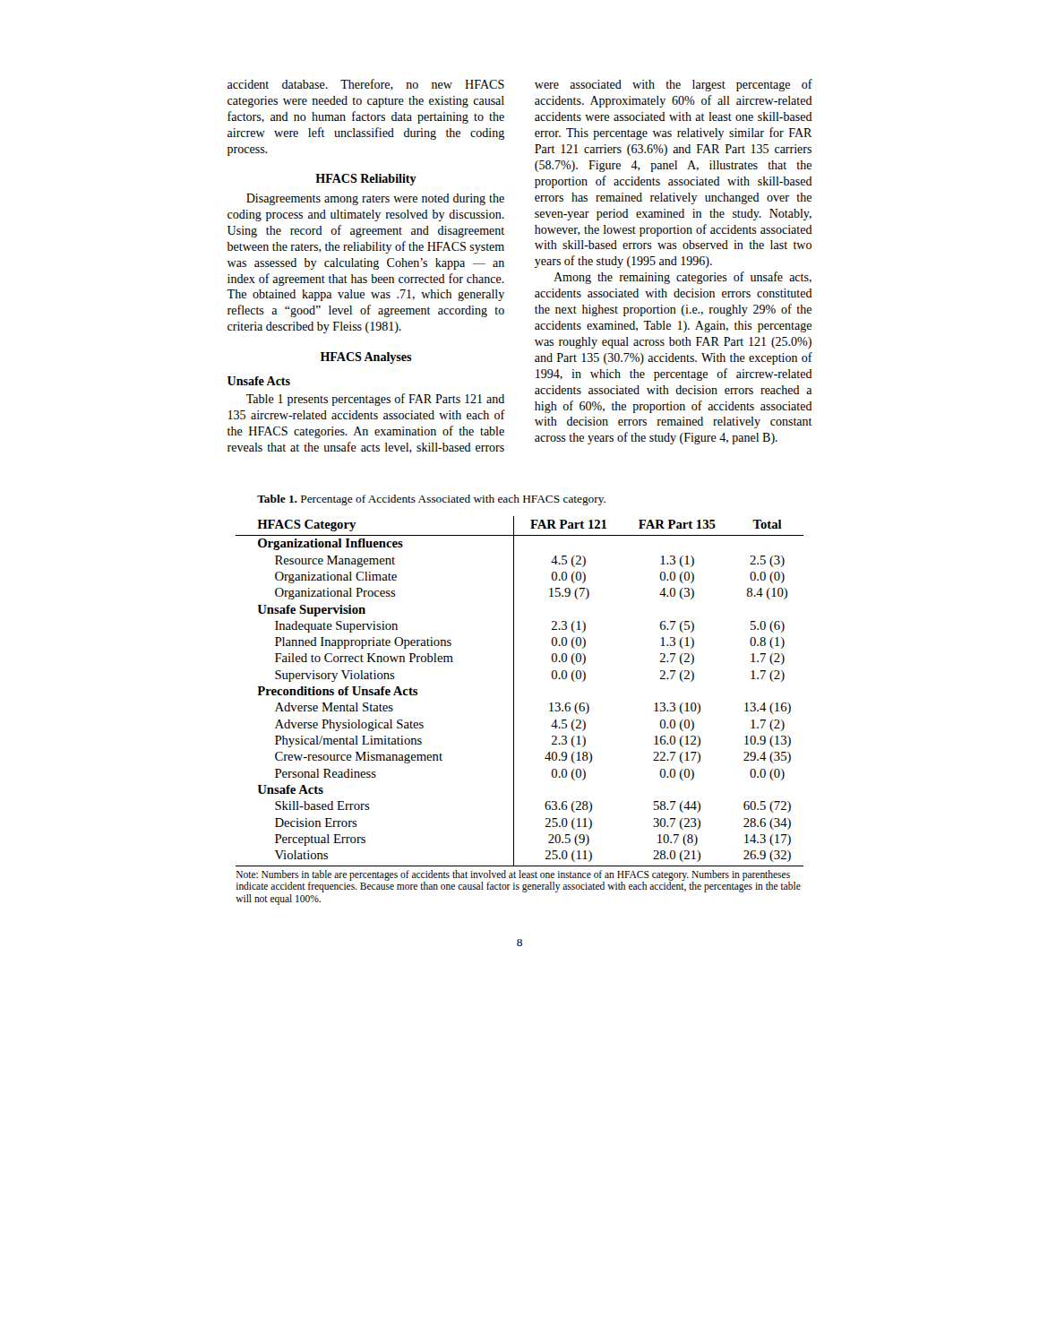accident database. Therefore, no new HFACS categories were needed to capture the existing causal factors, and no human factors data pertaining to the aircrew were left unclassified during the coding process.
HFACS Reliability
Disagreements among raters were noted during the coding process and ultimately resolved by discussion. Using the record of agreement and disagreement between the raters, the reliability of the HFACS system was assessed by calculating Cohen’s kappa — an index of agreement that has been corrected for chance. The obtained kappa value was .71, which generally reflects a “good” level of agreement according to criteria described by Fleiss (1981).
HFACS Analyses
Unsafe Acts
Table 1 presents percentages of FAR Parts 121 and 135 aircrew-related accidents associated with each of the HFACS categories. An examination of the table reveals that at the unsafe acts level, skill-based errors were associated with the largest percentage of accidents. Approximately 60% of all aircrew-related accidents were associated with at least one skill-based error. This percentage was relatively similar for FAR Part 121 carriers (63.6%) and FAR Part 135 carriers (58.7%). Figure 4, panel A, illustrates that the proportion of accidents associated with skill-based errors has remained relatively unchanged over the seven-year period examined in the study. Notably, however, the lowest proportion of accidents associated with skill-based errors was observed in the last two years of the study (1995 and 1996).
Among the remaining categories of unsafe acts, accidents associated with decision errors constituted the next highest proportion (i.e., roughly 29% of the accidents examined, Table 1). Again, this percentage was roughly equal across both FAR Part 121 (25.0%) and Part 135 (30.7%) accidents. With the exception of 1994, in which the percentage of aircrew-related accidents associated with decision errors reached a high of 60%, the proportion of accidents associated with decision errors remained relatively constant across the years of the study (Figure 4, panel B).
Table 1. Percentage of Accidents Associated with each HFACS category.
| HFACS Category | FAR Part 121 | FAR Part 135 | Total |
| --- | --- | --- | --- |
| Organizational Influences | | | |
| Resource Management | 4.5 (2) | 1.3 (1) | 2.5 (3) |
| Organizational Climate | 0.0 (0) | 0.0 (0) | 0.0 (0) |
| Organizational Process | 15.9 (7) | 4.0 (3) | 8.4 (10) |
| Unsafe Supervision | | | |
| Inadequate Supervision | 2.3 (1) | 6.7 (5) | 5.0 (6) |
| Planned Inappropriate Operations | 0.0 (0) | 1.3 (1) | 0.8 (1) |
| Failed to Correct Known Problem | 0.0 (0) | 2.7 (2) | 1.7 (2) |
| Supervisory Violations | 0.0 (0) | 2.7 (2) | 1.7 (2) |
| Preconditions of Unsafe Acts | | | |
| Adverse Mental States | 13.6 (6) | 13.3 (10) | 13.4 (16) |
| Adverse Physiological Sates | 4.5 (2) | 0.0 (0) | 1.7 (2) |
| Physical/mental Limitations | 2.3 (1) | 16.0 (12) | 10.9 (13) |
| Crew-resource Mismanagement | 40.9 (18) | 22.7 (17) | 29.4 (35) |
| Personal Readiness | 0.0 (0) | 0.0 (0) | 0.0 (0) |
| Unsafe Acts | | | |
| Skill-based Errors | 63.6 (28) | 58.7 (44) | 60.5 (72) |
| Decision Errors | 25.0 (11) | 30.7 (23) | 28.6 (34) |
| Perceptual Errors | 20.5 (9) | 10.7 (8) | 14.3 (17) |
| Violations | 25.0 (11) | 28.0 (21) | 26.9 (32) |
Note: Numbers in table are percentages of accidents that involved at least one instance of an HFACS category. Numbers in parentheses indicate accident frequencies. Because more than one causal factor is generally associated with each accident, the percentages in the table will not equal 100%.
8